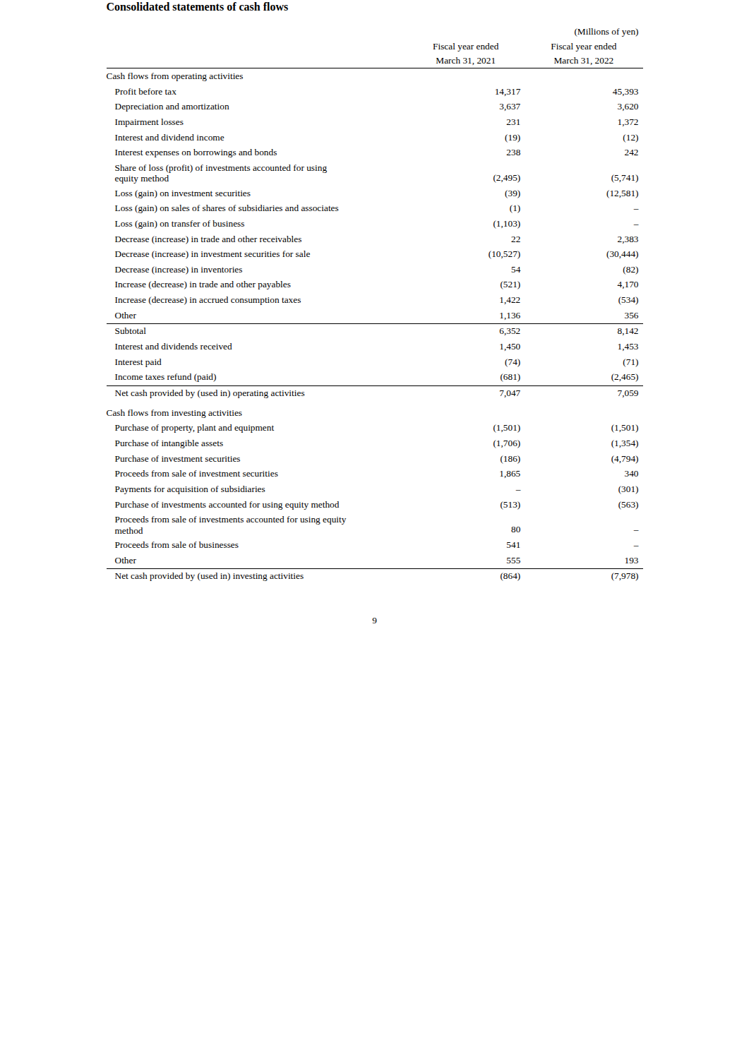Consolidated statements of cash flows
| | | (Millions of yen) |
| | Fiscal year ended | Fiscal year ended |
| | March 31, 2021 | March 31, 2022 |
| Cash flows from operating activities | | |
| Profit before tax | 14,317 | 45,393 |
| Depreciation and amortization | 3,637 | 3,620 |
| Impairment losses | 231 | 1,372 |
| Interest and dividend income | (19) | (12) |
| Interest expenses on borrowings and bonds | 238 | 242 |
| Share of loss (profit) of investments accounted for using equity method | (2,495) | (5,741) |
| Loss (gain) on investment securities | (39) | (12,581) |
| Loss (gain) on sales of shares of subsidiaries and associates | (1) | – |
| Loss (gain) on transfer of business | (1,103) | – |
| Decrease (increase) in trade and other receivables | 22 | 2,383 |
| Decrease (increase) in investment securities for sale | (10,527) | (30,444) |
| Decrease (increase) in inventories | 54 | (82) |
| Increase (decrease) in trade and other payables | (521) | 4,170 |
| Increase (decrease) in accrued consumption taxes | 1,422 | (534) |
| Other | 1,136 | 356 |
| Subtotal | 6,352 | 8,142 |
| Interest and dividends received | 1,450 | 1,453 |
| Interest paid | (74) | (71) |
| Income taxes refund (paid) | (681) | (2,465) |
| Net cash provided by (used in) operating activities | 7,047 | 7,059 |
| Cash flows from investing activities | | |
| Purchase of property, plant and equipment | (1,501) | (1,501) |
| Purchase of intangible assets | (1,706) | (1,354) |
| Purchase of investment securities | (186) | (4,794) |
| Proceeds from sale of investment securities | 1,865 | 340 |
| Payments for acquisition of subsidiaries | – | (301) |
| Purchase of investments accounted for using equity method | (513) | (563) |
| Proceeds from sale of investments accounted for using equity method | 80 | – |
| Proceeds from sale of businesses | 541 | – |
| Other | 555 | 193 |
| Net cash provided by (used in) investing activities | (864) | (7,978) |
9